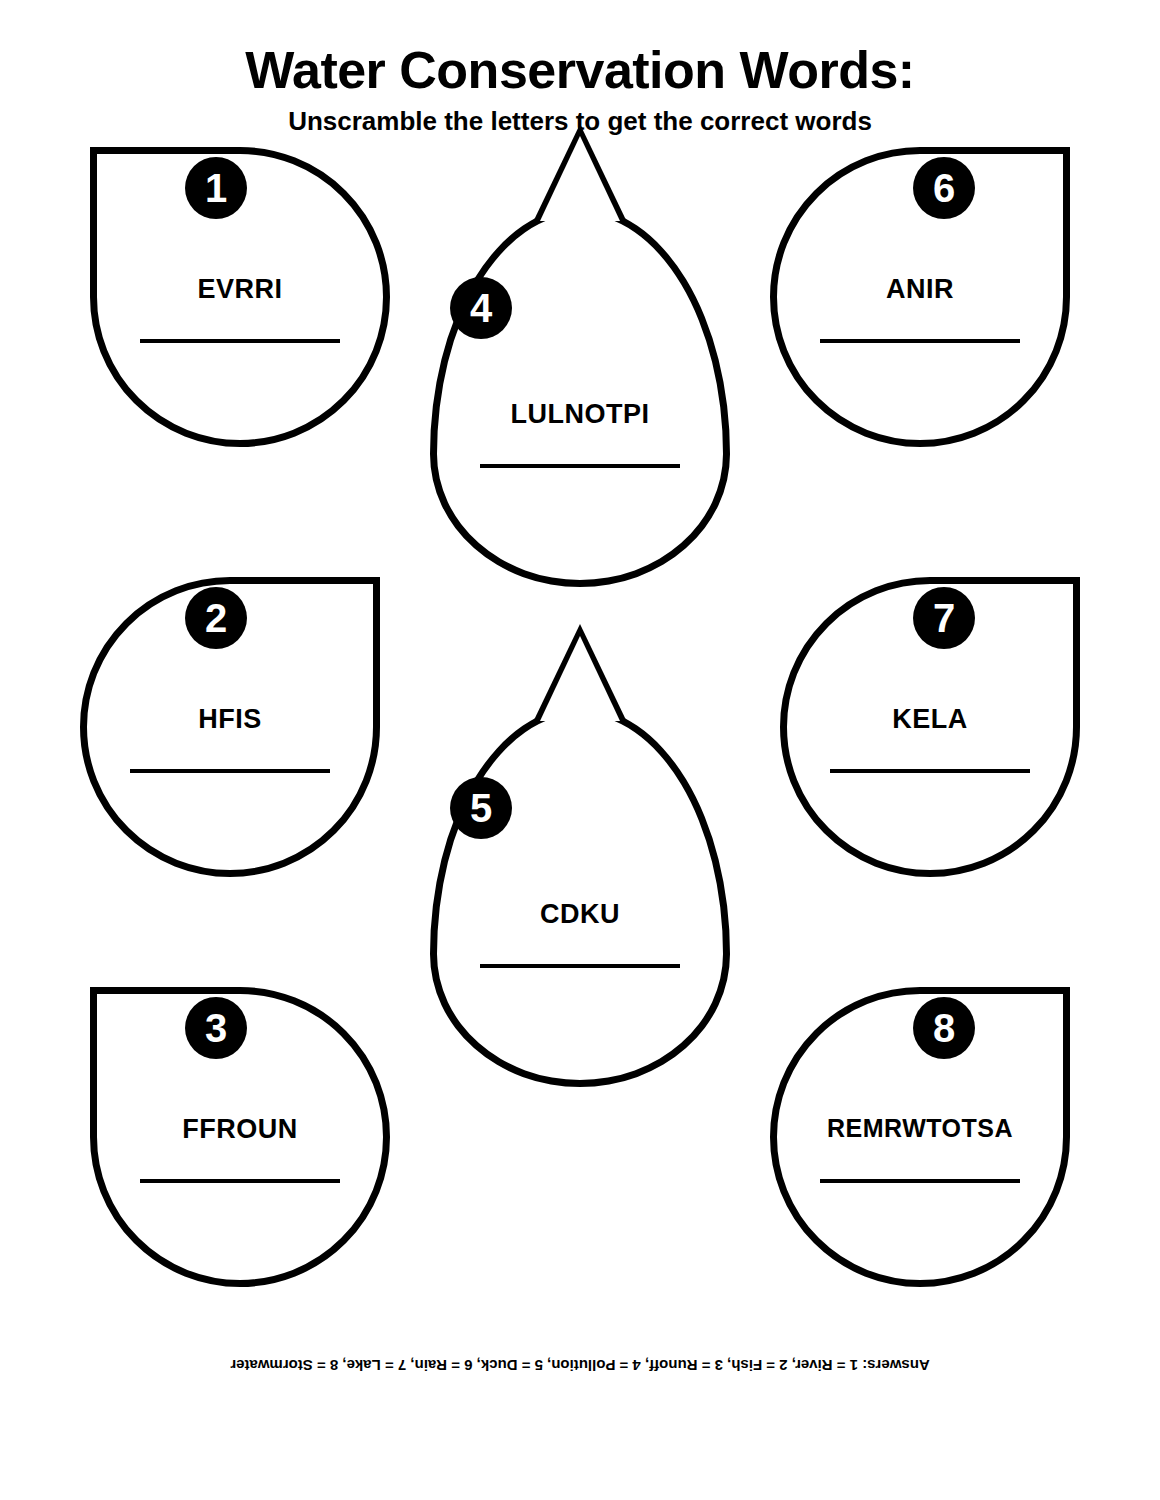Water Conservation Words:
Unscramble the letters to get the correct words
EVRRI
1
HFIS
2
FFROUN
3
LULNOTPI
4
CDKU
5
ANIR
6
KELA
7
REMRWTOTSA
8
Answers: 1 = River, 2 = Fish, 3 = Runoff, 4 = Pollution, 5 = Duck, 6 = Rain, 7 = Lake, 8 = Stormwater